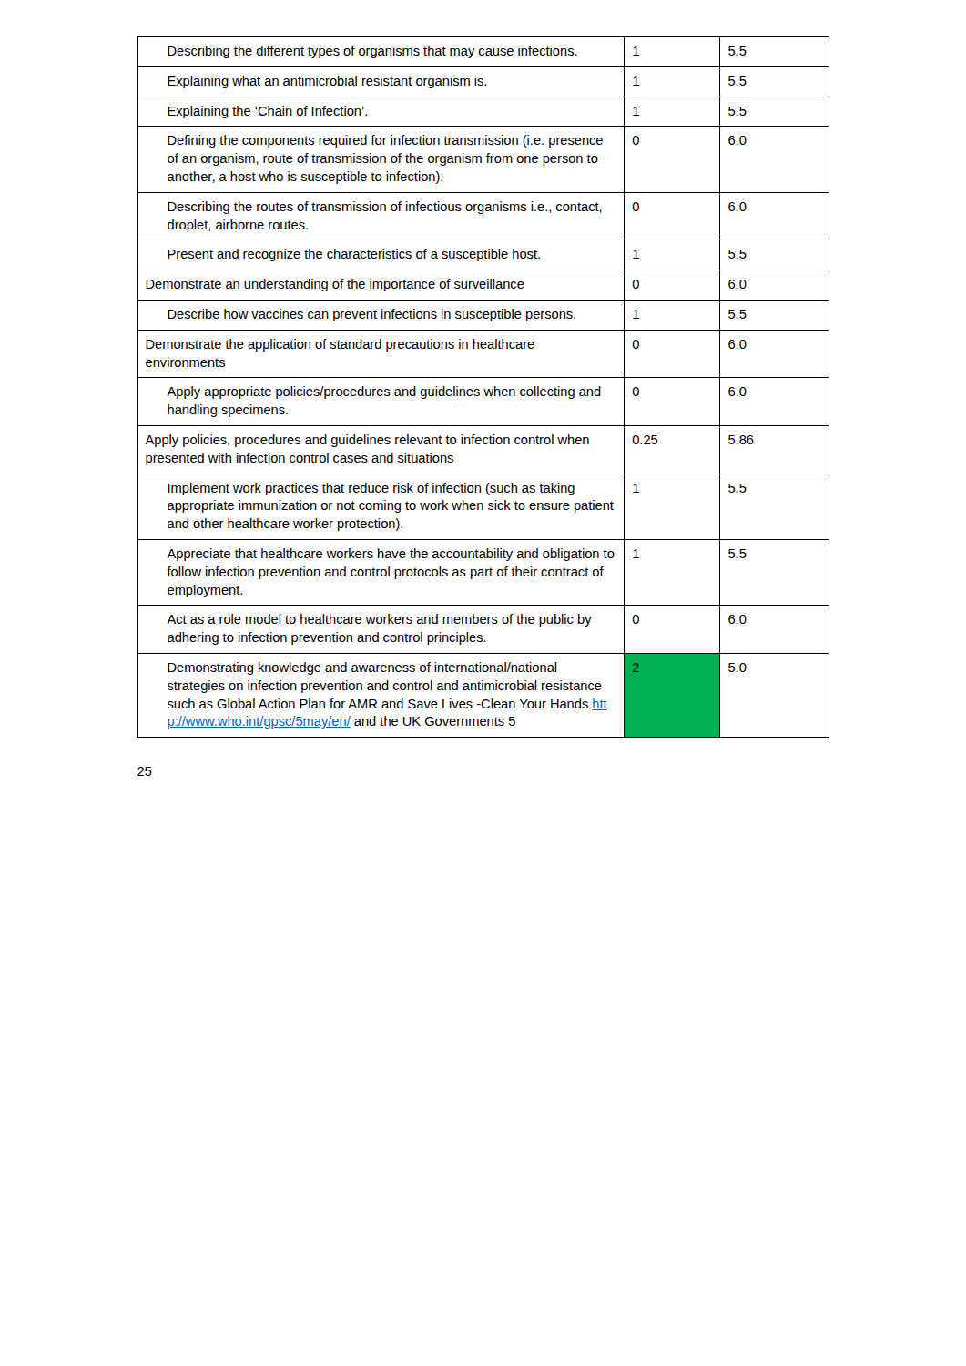| Describing the different types of organisms that may cause infections. | 1 | 5.5 |
| Explaining what an antimicrobial resistant organism is. | 1 | 5.5 |
| Explaining the ‘Chain of Infection’. | 1 | 5.5 |
| Defining the components required for infection transmission (i.e. presence of an organism, route of transmission of the organism from one person to another, a host who is susceptible to infection). | 0 | 6.0 |
| Describing the routes of transmission of infectious organisms i.e., contact, droplet, airborne routes. | 0 | 6.0 |
| Present and recognize the characteristics of a susceptible host. | 1 | 5.5 |
| Demonstrate an understanding of the importance of surveillance | 0 | 6.0 |
| Describe how vaccines can prevent infections in susceptible persons. | 1 | 5.5 |
| Demonstrate the application of standard precautions in healthcare environments | 0 | 6.0 |
| Apply appropriate policies/procedures and guidelines when collecting and handling specimens. | 0 | 6.0 |
| Apply policies, procedures and guidelines relevant to infection control when presented with infection control cases and situations | 0.25 | 5.86 |
| Implement work practices that reduce risk of infection (such as taking appropriate immunization or not coming to work when sick to ensure patient and other healthcare worker protection). | 1 | 5.5 |
| Appreciate that healthcare workers have the accountability and obligation to follow infection prevention and control protocols as part of their contract of employment. | 1 | 5.5 |
| Act as a role model to healthcare workers and members of the public by adhering to infection prevention and control principles. | 0 | 6.0 |
| Demonstrating knowledge and awareness of international/national strategies on infection prevention and control and antimicrobial resistance such as Global Action Plan for AMR and Save Lives -Clean Your Hands http://www.who.int/gpsc/5may/en/ and the UK Governments 5 | 2 | 5.0 |
25